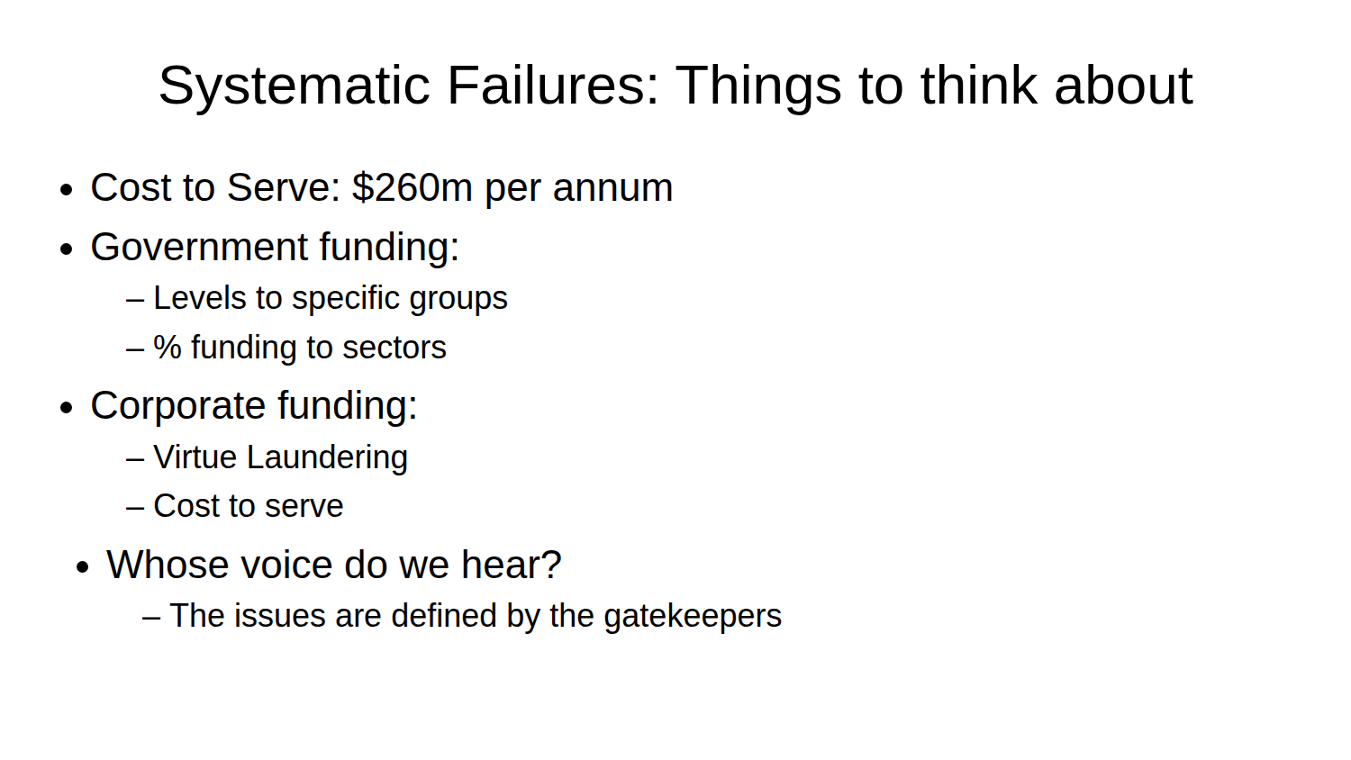Systematic Failures: Things to think about
Cost to Serve: $260m per annum
Government funding:
Levels to specific groups
% funding to sectors
Corporate funding:
Virtue Laundering
Cost to serve
Whose voice do we hear?
The issues are defined by the gatekeepers